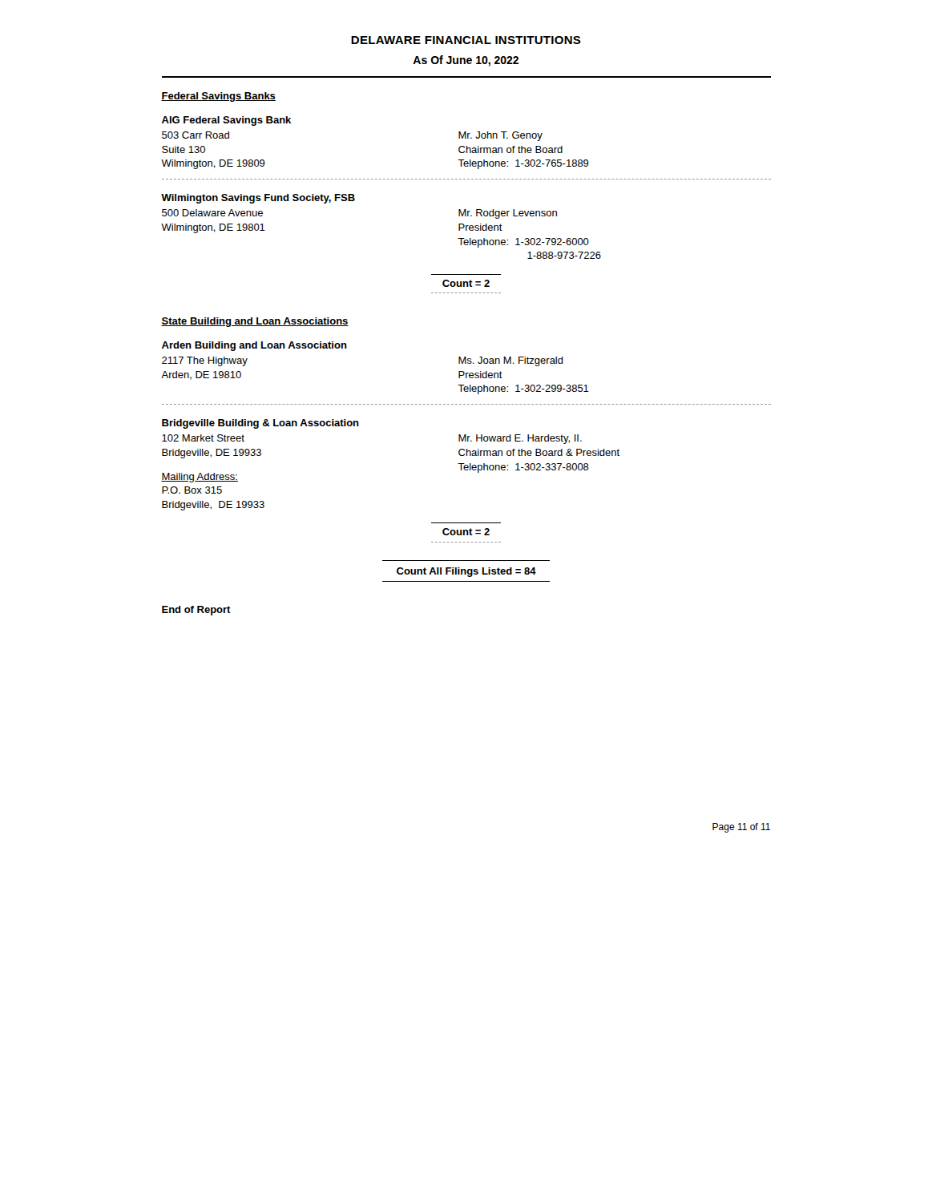DELAWARE FINANCIAL INSTITUTIONS
As Of June 10, 2022
Federal Savings Banks
AIG Federal Savings Bank
503 Carr Road
Suite 130
Wilmington, DE 19809
Mr. John T. Genoy
Chairman of the Board
Telephone: 1-302-765-1889
Wilmington Savings Fund Society, FSB
500 Delaware Avenue
Wilmington, DE 19801
Mr. Rodger Levenson
President
Telephone: 1-302-792-6000
1-888-973-7226
Count = 2
State Building and Loan Associations
Arden Building and Loan Association
2117 The Highway
Arden, DE 19810
Ms. Joan M. Fitzgerald
President
Telephone: 1-302-299-3851
Bridgeville Building & Loan Association
102 Market Street
Bridgeville, DE 19933
Mailing Address:
P.O. Box 315
Bridgeville, DE 19933
Mr. Howard E. Hardesty, II.
Chairman of the Board & President
Telephone: 1-302-337-8008
Count = 2
Count All Filings Listed = 84
End of Report
Page 11 of 11